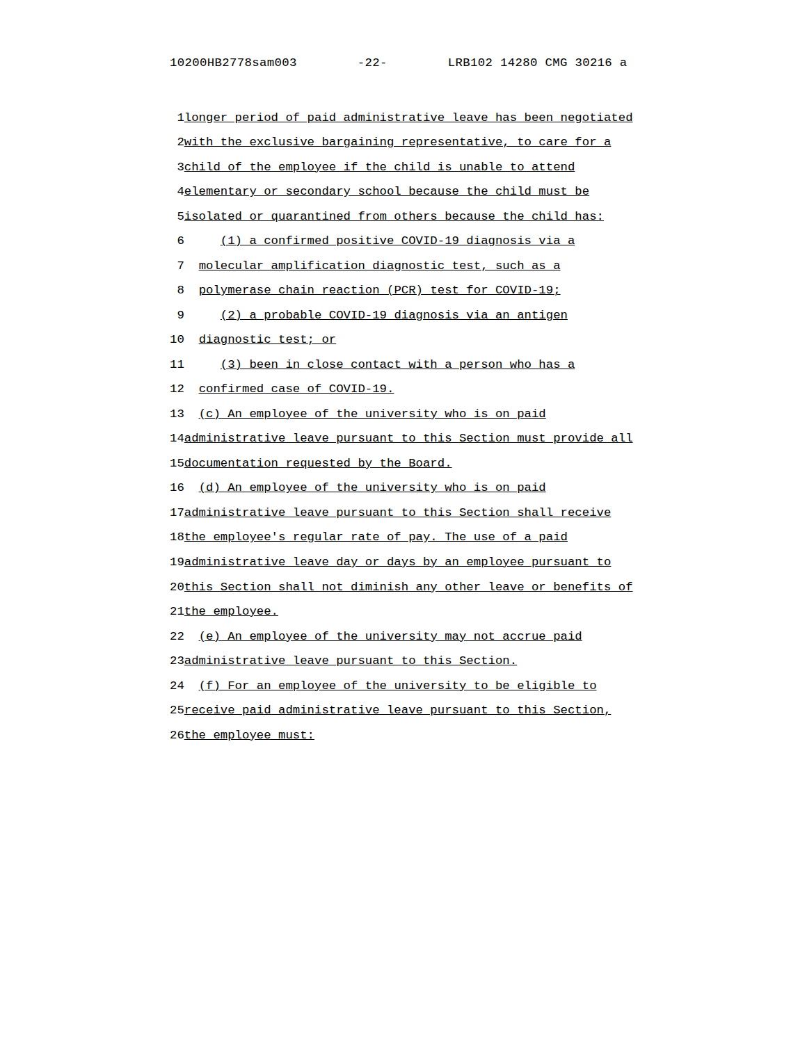10200HB2778sam003 -22- LRB102 14280 CMG 30216 a
| 1 | longer period of paid administrative leave has been negotiated |
| 2 | with the exclusive bargaining representative, to care for a |
| 3 | child of the employee if the child is unable to attend |
| 4 | elementary or secondary school because the child must be |
| 5 | isolated or quarantined from others because the child has: |
| 6 | (1) a confirmed positive COVID-19 diagnosis via a |
| 7 | molecular amplification diagnostic test, such as a |
| 8 | polymerase chain reaction (PCR) test for COVID-19; |
| 9 | (2) a probable COVID-19 diagnosis via an antigen |
| 10 | diagnostic test; or |
| 11 | (3) been in close contact with a person who has a |
| 12 | confirmed case of COVID-19. |
| 13 | (c) An employee of the university who is on paid |
| 14 | administrative leave pursuant to this Section must provide all |
| 15 | documentation requested by the Board. |
| 16 | (d) An employee of the university who is on paid |
| 17 | administrative leave pursuant to this Section shall receive |
| 18 | the employee's regular rate of pay. The use of a paid |
| 19 | administrative leave day or days by an employee pursuant to |
| 20 | this Section shall not diminish any other leave or benefits of |
| 21 | the employee. |
| 22 | (e) An employee of the university may not accrue paid |
| 23 | administrative leave pursuant to this Section. |
| 24 | (f) For an employee of the university to be eligible to |
| 25 | receive paid administrative leave pursuant to this Section, |
| 26 | the employee must: |